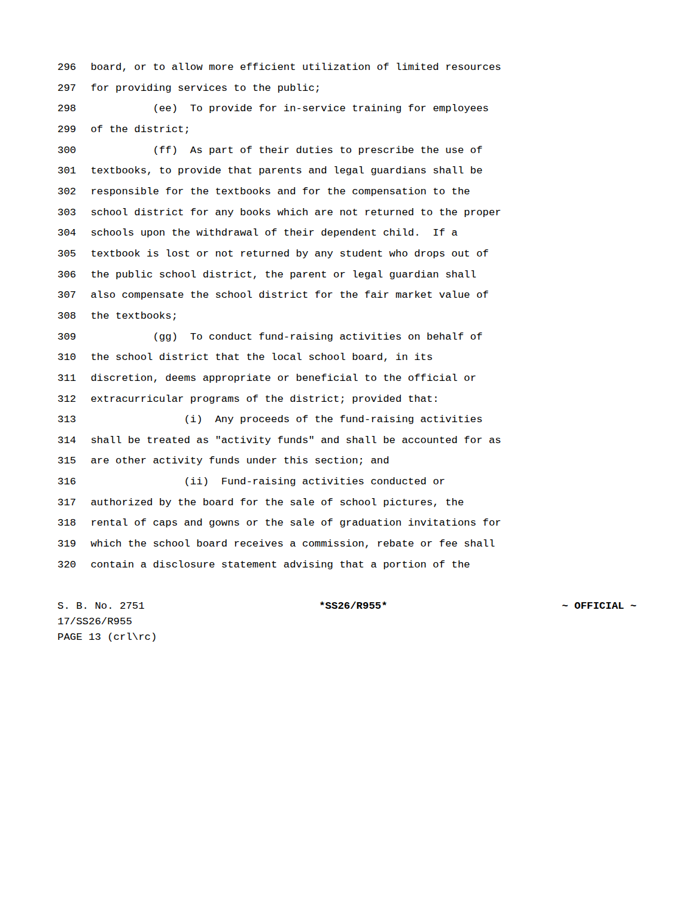296 board, or to allow more efficient utilization of limited resources
297 for providing services to the public;
298 (ee) To provide for in-service training for employees
299 of the district;
300 (ff) As part of their duties to prescribe the use of
301 textbooks, to provide that parents and legal guardians shall be
302 responsible for the textbooks and for the compensation to the
303 school district for any books which are not returned to the proper
304 schools upon the withdrawal of their dependent child. If a
305 textbook is lost or not returned by any student who drops out of
306 the public school district, the parent or legal guardian shall
307 also compensate the school district for the fair market value of
308 the textbooks;
309 (gg) To conduct fund-raising activities on behalf of
310 the school district that the local school board, in its
311 discretion, deems appropriate or beneficial to the official or
312 extracurricular programs of the district; provided that:
313 (i) Any proceeds of the fund-raising activities
314 shall be treated as "activity funds" and shall be accounted for as
315 are other activity funds under this section; and
316 (ii) Fund-raising activities conducted or
317 authorized by the board for the sale of school pictures, the
318 rental of caps and gowns or the sale of graduation invitations for
319 which the school board receives a commission, rebate or fee shall
320 contain a disclosure statement advising that a portion of the
S. B. No. 2751 *SS26/R955* ~ OFFICIAL ~
17/SS26/R955 PAGE 13 (crl\rc)